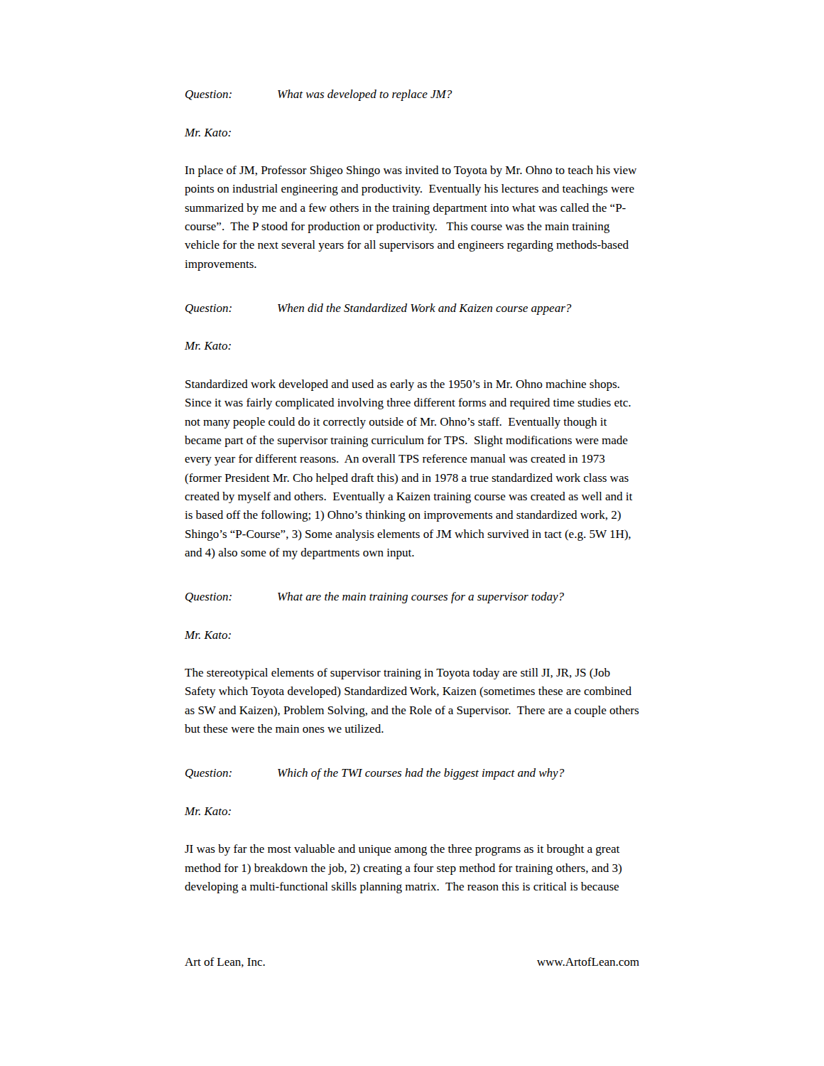Question: What was developed to replace JM?
Mr. Kato:
In place of JM, Professor Shigeo Shingo was invited to Toyota by Mr. Ohno to teach his view points on industrial engineering and productivity. Eventually his lectures and teachings were summarized by me and a few others in the training department into what was called the “P-course”. The P stood for production or productivity. This course was the main training vehicle for the next several years for all supervisors and engineers regarding methods-based improvements.
Question: When did the Standardized Work and Kaizen course appear?
Mr. Kato:
Standardized work developed and used as early as the 1950’s in Mr. Ohno machine shops. Since it was fairly complicated involving three different forms and required time studies etc. not many people could do it correctly outside of Mr. Ohno’s staff. Eventually though it became part of the supervisor training curriculum for TPS. Slight modifications were made every year for different reasons. An overall TPS reference manual was created in 1973 (former President Mr. Cho helped draft this) and in 1978 a true standardized work class was created by myself and others. Eventually a Kaizen training course was created as well and it is based off the following; 1) Ohno’s thinking on improvements and standardized work, 2) Shingo’s “P-Course”, 3) Some analysis elements of JM which survived in tact (e.g. 5W 1H), and 4) also some of my departments own input.
Question: What are the main training courses for a supervisor today?
Mr. Kato:
The stereotypical elements of supervisor training in Toyota today are still JI, JR, JS (Job Safety which Toyota developed) Standardized Work, Kaizen (sometimes these are combined as SW and Kaizen), Problem Solving, and the Role of a Supervisor. There are a couple others but these were the main ones we utilized.
Question: Which of the TWI courses had the biggest impact and why?
Mr. Kato:
JI was by far the most valuable and unique among the three programs as it brought a great method for 1) breakdown the job, 2) creating a four step method for training others, and 3) developing a multi-functional skills planning matrix. The reason this is critical is because
Art of Lean, Inc. www.ArtofLean.com